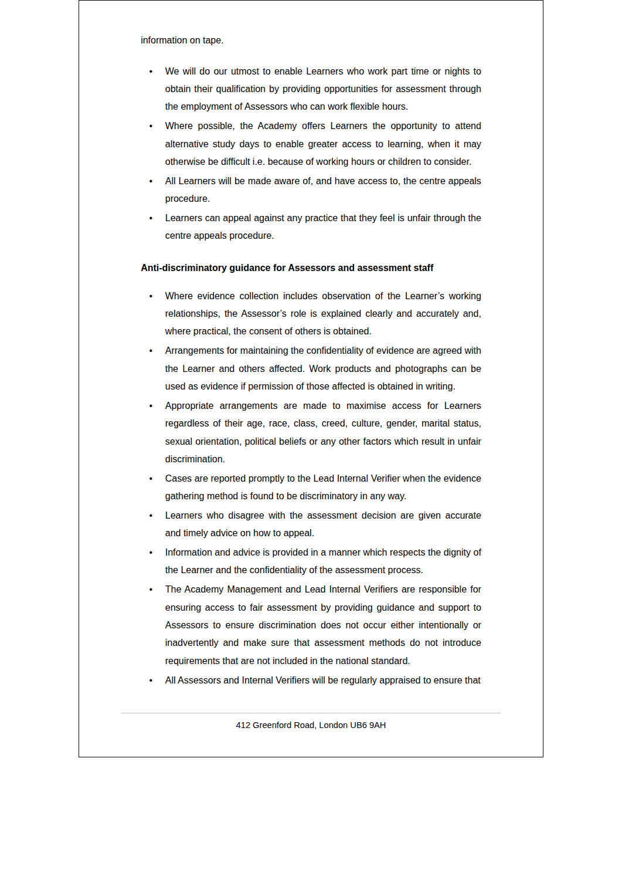information on tape.
We will do our utmost to enable Learners who work part time or nights to obtain their qualification by providing opportunities for assessment through the employment of Assessors who can work flexible hours.
Where possible, the Academy offers Learners the opportunity to attend alternative study days to enable greater access to learning, when it may otherwise be difficult i.e. because of working hours or children to consider.
All Learners will be made aware of, and have access to, the centre appeals procedure.
Learners can appeal against any practice that they feel is unfair through the centre appeals procedure.
Anti-discriminatory guidance for Assessors and assessment staff
Where evidence collection includes observation of the Learner’s working relationships, the Assessor’s role is explained clearly and accurately and, where practical, the consent of others is obtained.
Arrangements for maintaining the confidentiality of evidence are agreed with the Learner and others affected. Work products and photographs can be used as evidence if permission of those affected is obtained in writing.
Appropriate arrangements are made to maximise access for Learners regardless of their age, race, class, creed, culture, gender, marital status, sexual orientation, political beliefs or any other factors which result in unfair discrimination.
Cases are reported promptly to the Lead Internal Verifier when the evidence gathering method is found to be discriminatory in any way.
Learners who disagree with the assessment decision are given accurate and timely advice on how to appeal.
Information and advice is provided in a manner which respects the dignity of the Learner and the confidentiality of the assessment process.
The Academy Management and Lead Internal Verifiers are responsible for ensuring access to fair assessment by providing guidance and support to Assessors to ensure discrimination does not occur either intentionally or inadvertently and make sure that assessment methods do not introduce requirements that are not included in the national standard.
All Assessors and Internal Verifiers will be regularly appraised to ensure that
412 Greenford Road, London UB6 9AH